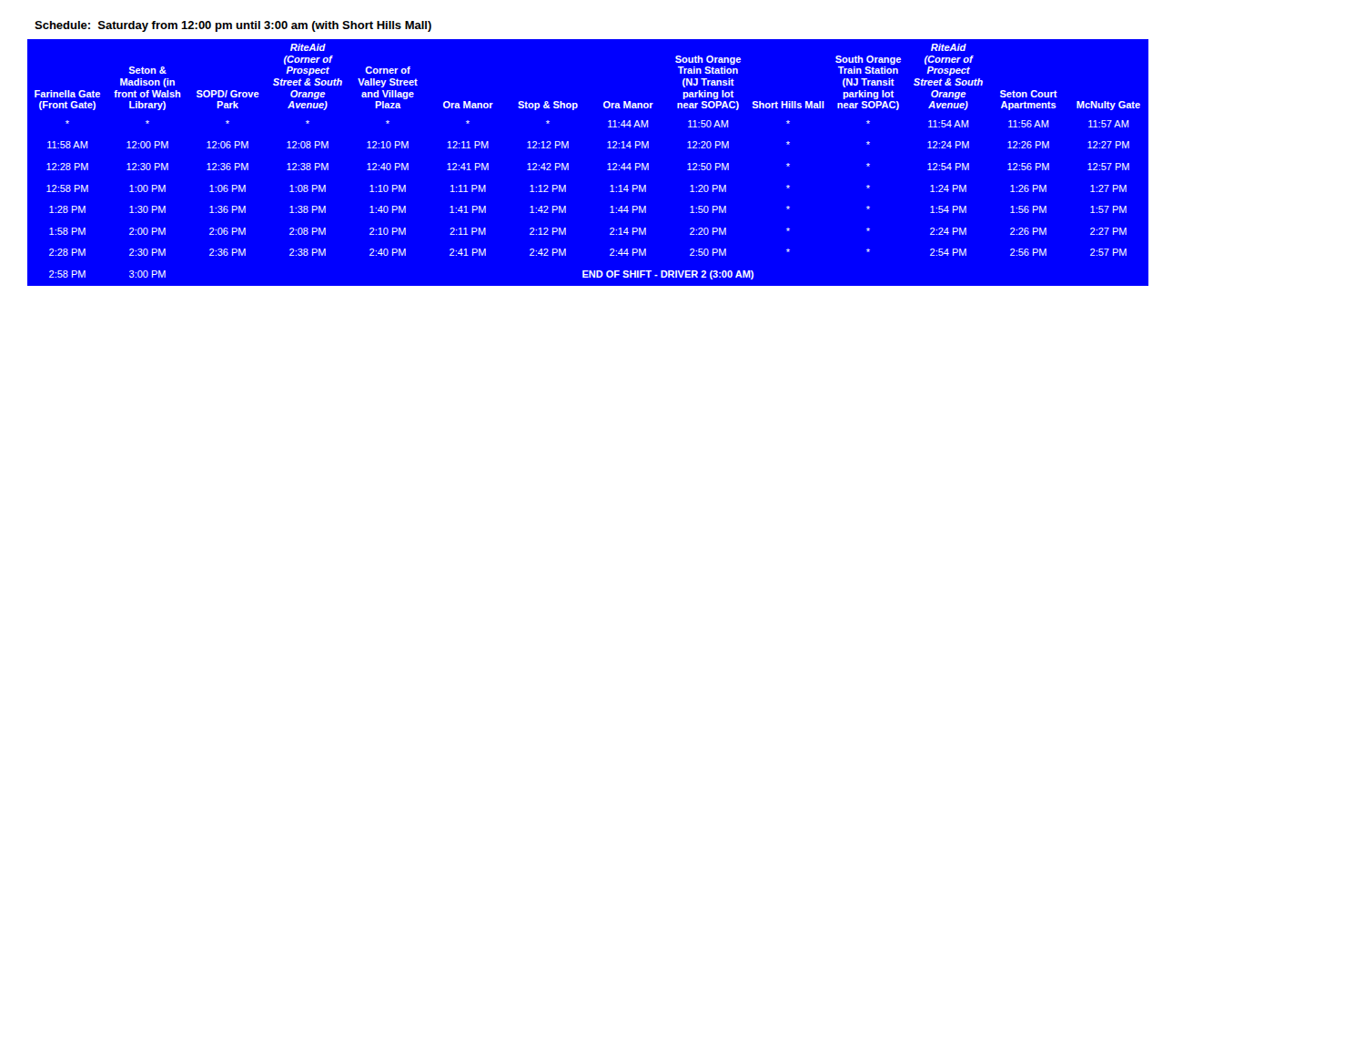Schedule: Saturday from 12:00 pm until 3:00 am (with Short Hills Mall)
| Farinella Gate (Front Gate) | Seton & Madison (in front of Walsh Library) | SOPD/ Grove Park | RiteAid (Corner of Prospect Street & South Orange Avenue) | Corner of Valley Street and Village Plaza | Ora Manor | Stop & Shop | Ora Manor | South Orange Train Station (NJ Transit parking lot near SOPAC) | Short Hills Mall | South Orange Train Station (NJ Transit parking lot near SOPAC) | RiteAid (Corner of Prospect Street & South Orange Avenue) | Seton Court Apartments | McNulty Gate |
| --- | --- | --- | --- | --- | --- | --- | --- | --- | --- | --- | --- | --- | --- |
| * | * | * | * | * | * | * | 11:44 AM | 11:50 AM | * | * | 11:54 AM | 11:56 AM | 11:57 AM |
| 11:58 AM | 12:00 PM | 12:06 PM | 12:08 PM | 12:10 PM | 12:11 PM | 12:12 PM | 12:14 PM | 12:20 PM | * | * | 12:24 PM | 12:26 PM | 12:27 PM |
| 12:28 PM | 12:30 PM | 12:36 PM | 12:38 PM | 12:40 PM | 12:41 PM | 12:42 PM | 12:44 PM | 12:50 PM | * | * | 12:54 PM | 12:56 PM | 12:57 PM |
| 12:58 PM | 1:00 PM | 1:06 PM | 1:08 PM | 1:10 PM | 1:11 PM | 1:12 PM | 1:14 PM | 1:20 PM | * | * | 1:24 PM | 1:26 PM | 1:27 PM |
| 1:28 PM | 1:30 PM | 1:36 PM | 1:38 PM | 1:40 PM | 1:41 PM | 1:42 PM | 1:44 PM | 1:50 PM | * | * | 1:54 PM | 1:56 PM | 1:57 PM |
| 1:58 PM | 2:00 PM | 2:06 PM | 2:08 PM | 2:10 PM | 2:11 PM | 2:12 PM | 2:14 PM | 2:20 PM | * | * | 2:24 PM | 2:26 PM | 2:27 PM |
| 2:28 PM | 2:30 PM | 2:36 PM | 2:38 PM | 2:40 PM | 2:41 PM | 2:42 PM | 2:44 PM | 2:50 PM | * | * | 2:54 PM | 2:56 PM | 2:57 PM |
| 2:58 PM | 3:00 PM | END OF SHIFT - DRIVER 2 (3:00 AM) |